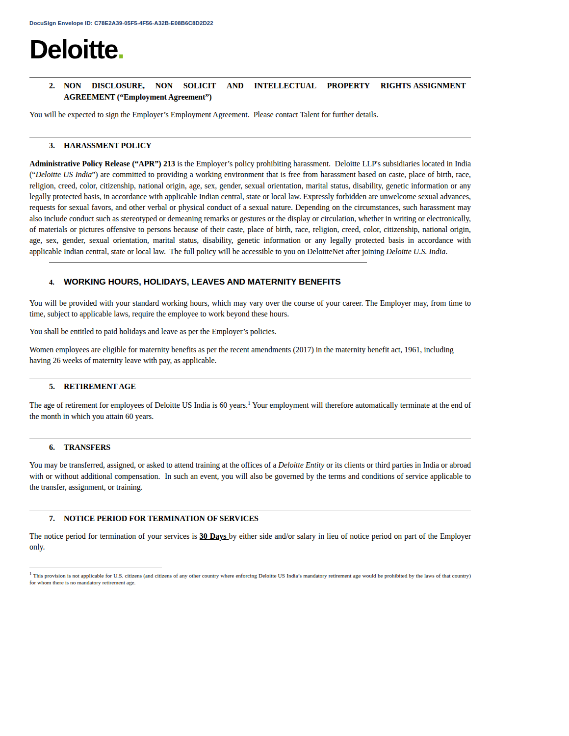DocuSign Envelope ID: C78E2A39-05F5-4F56-A32B-E08B6C8D2D22
Deloitte.
2. NON DISCLOSURE, NON SOLICIT AND INTELLECTUAL PROPERTY RIGHTS ASSIGNMENT AGREEMENT (“Employment Agreement”)
You will be expected to sign the Employer’s Employment Agreement. Please contact Talent for further details.
3. Harassment Policy
Administrative Policy Release (“APR”) 213 is the Employer’s policy prohibiting harassment. Deloitte LLP's subsidiaries located in India (“Deloitte US India”) are committed to providing a working environment that is free from harassment based on caste, place of birth, race, religion, creed, color, citizenship, national origin, age, sex, gender, sexual orientation, marital status, disability, genetic information or any legally protected basis, in accordance with applicable Indian central, state or local law. Expressly forbidden are unwelcome sexual advances, requests for sexual favors, and other verbal or physical conduct of a sexual nature. Depending on the circumstances, such harassment may also include conduct such as stereotyped or demeaning remarks or gestures or the display or circulation, whether in writing or electronically, of materials or pictures offensive to persons because of their caste, place of birth, race, religion, creed, color, citizenship, national origin, age, sex, gender, sexual orientation, marital status, disability, genetic information or any legally protected basis in accordance with applicable Indian central, state or local law. The full policy will be accessible to you on DeloitteNet after joining Deloitte U.S. India.
4. WORKING HOURS, HOLIDAYS, LEAVES AND MATERNITY BENEFITS
You will be provided with your standard working hours, which may vary over the course of your career. The Employer may, from time to time, subject to applicable laws, require the employee to work beyond these hours.
You shall be entitled to paid holidays and leave as per the Employer’s policies.
Women employees are eligible for maternity benefits as per the recent amendments (2017) in the maternity benefit act, 1961, including having 26 weeks of maternity leave with pay, as applicable.
5. Retirement Age
The age of retirement for employees of Deloitte US India is 60 years.1 Your employment will therefore automatically terminate at the end of the month in which you attain 60 years.
6. Transfers
You may be transferred, assigned, or asked to attend training at the offices of a Deloitte Entity or its clients or third parties in India or abroad with or without additional compensation. In such an event, you will also be governed by the terms and conditions of service applicable to the transfer, assignment, or training.
7. Notice Period for Termination of Services
The notice period for termination of your services is 30 Days by either side and/or salary in lieu of notice period on part of the Employer only.
1 This provision is not applicable for U.S. citizens (and citizens of any other country where enforcing Deloitte US India’s mandatory retirement age would be prohibited by the laws of that country) for whom there is no mandatory retirement age.